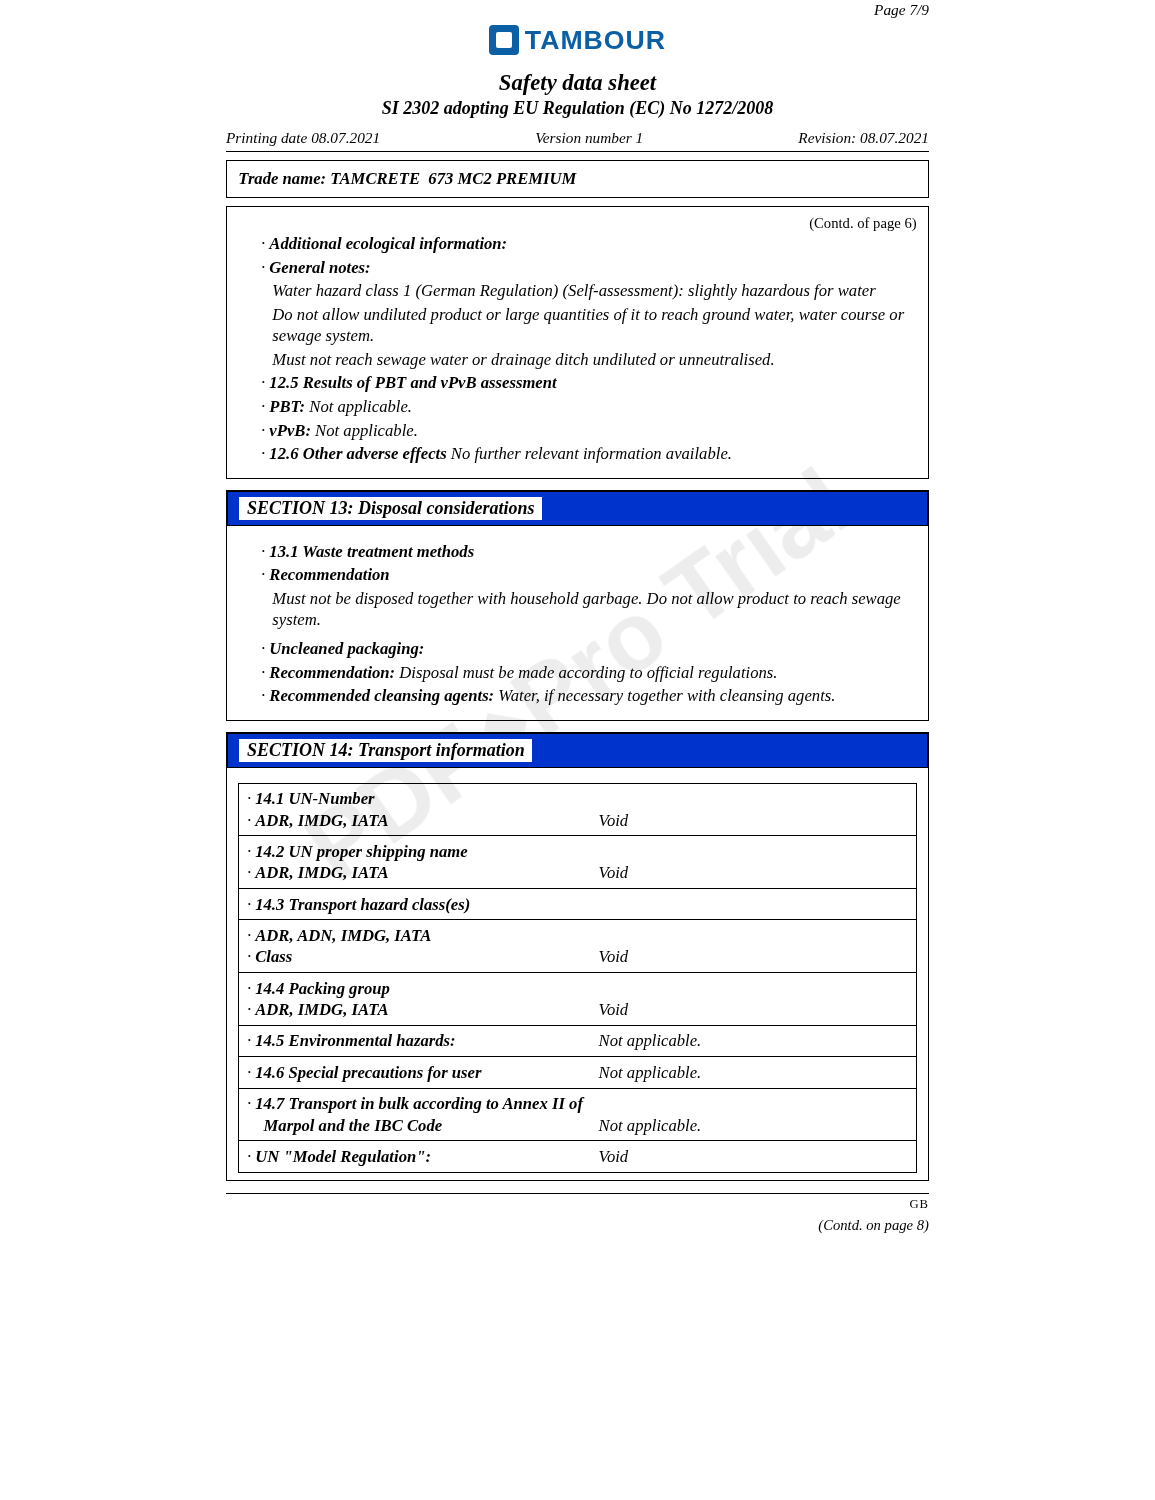PDF Pro Trial
Page 7/9
TAMBOUR
Safety data sheet
SI 2302 adopting EU Regulation (EC) No 1272/2008
Printing date 08.07.2021 Version number 1 Revision: 08.07.2021
Trade name: TAMCRETE 673 MC2 PREMIUM
(Contd. of page 6)
· Additional ecological information:
· General notes:
Water hazard class 1 (German Regulation) (Self-assessment): slightly hazardous for water
Do not allow undiluted product or large quantities of it to reach ground water, water course or sewage system.
Must not reach sewage water or drainage ditch undiluted or unneutralised.
· 12.5 Results of PBT and vPvB assessment
· PBT: Not applicable.
· vPvB: Not applicable.
· 12.6 Other adverse effects No further relevant information available.
SECTION 13: Disposal considerations
· 13.1 Waste treatment methods
· Recommendation
Must not be disposed together with household garbage. Do not allow product to reach sewage system.
· Uncleaned packaging:
· Recommendation: Disposal must be made according to official regulations.
· Recommended cleansing agents: Water, if necessary together with cleansing agents.
SECTION 14: Transport information
| · 14.1 UN-Number · ADR, IMDG, IATA | Void |
| · 14.2 UN proper shipping name · ADR, IMDG, IATA | Void |
| · 14.3 Transport hazard class(es) | |
| · ADR, ADN, IMDG, IATA · Class | Void |
| · 14.4 Packing group · ADR, IMDG, IATA | Void |
| · 14.5 Environmental hazards: | Not applicable. |
| · 14.6 Special precautions for user | Not applicable. |
| · 14.7 Transport in bulk according to Annex II of Marpol and the IBC Code | Not applicable. |
| · UN "Model Regulation": | Void |
GB
(Contd. on page 8)